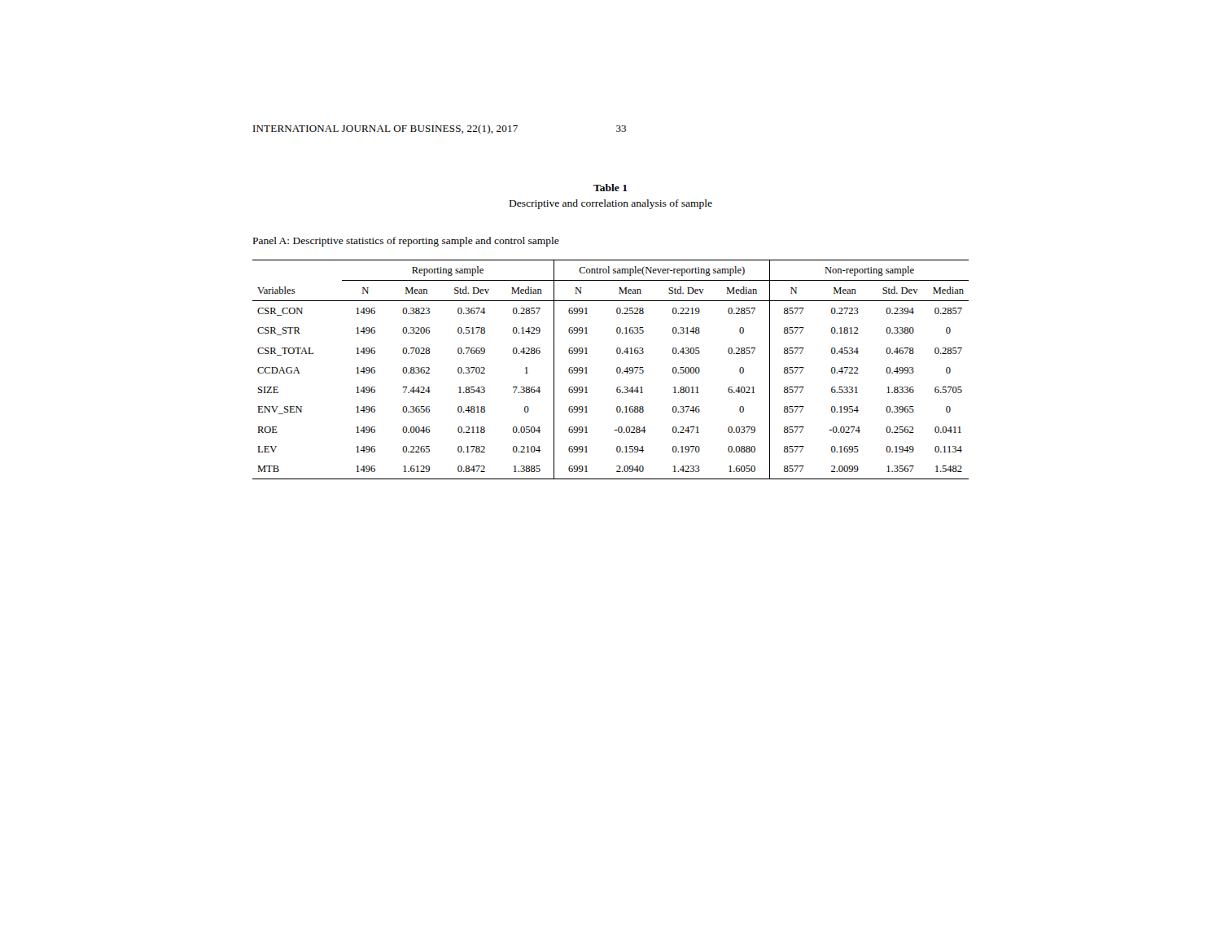INTERNATIONAL JOURNAL OF BUSINESS, 22(1), 2017 33
Table 1
Descriptive and correlation analysis of sample
Panel A: Descriptive statistics of reporting sample and control sample
| | Reporting sample | Control sample(Never-reporting sample) | Non-reporting sample |
| --- | --- | --- | --- |
| Variables | N | Mean | Std. Dev | Median | N | Mean | Std. Dev | Median | N | Mean | Std. Dev | Median |
| CSR_CON | 1496 | 0.3823 | 0.3674 | 0.2857 | 6991 | 0.2528 | 0.2219 | 0.2857 | 8577 | 0.2723 | 0.2394 | 0.2857 |
| CSR_STR | 1496 | 0.3206 | 0.5178 | 0.1429 | 6991 | 0.1635 | 0.3148 | 0 | 8577 | 0.1812 | 0.3380 | 0 |
| CSR_TOTAL | 1496 | 0.7028 | 0.7669 | 0.4286 | 6991 | 0.4163 | 0.4305 | 0.2857 | 8577 | 0.4534 | 0.4678 | 0.2857 |
| CCDAGA | 1496 | 0.8362 | 0.3702 | 1 | 6991 | 0.4975 | 0.5000 | 0 | 8577 | 0.4722 | 0.4993 | 0 |
| SIZE | 1496 | 7.4424 | 1.8543 | 7.3864 | 6991 | 6.3441 | 1.8011 | 6.4021 | 8577 | 6.5331 | 1.8336 | 6.5705 |
| ENV_SEN | 1496 | 0.3656 | 0.4818 | 0 | 6991 | 0.1688 | 0.3746 | 0 | 8577 | 0.1954 | 0.3965 | 0 |
| ROE | 1496 | 0.0046 | 0.2118 | 0.0504 | 6991 | -0.0284 | 0.2471 | 0.0379 | 8577 | -0.0274 | 0.2562 | 0.0411 |
| LEV | 1496 | 0.2265 | 0.1782 | 0.2104 | 6991 | 0.1594 | 0.1970 | 0.0880 | 8577 | 0.1695 | 0.1949 | 0.1134 |
| MTB | 1496 | 1.6129 | 0.8472 | 1.3885 | 6991 | 2.0940 | 1.4233 | 1.6050 | 8577 | 2.0099 | 1.3567 | 1.5482 |